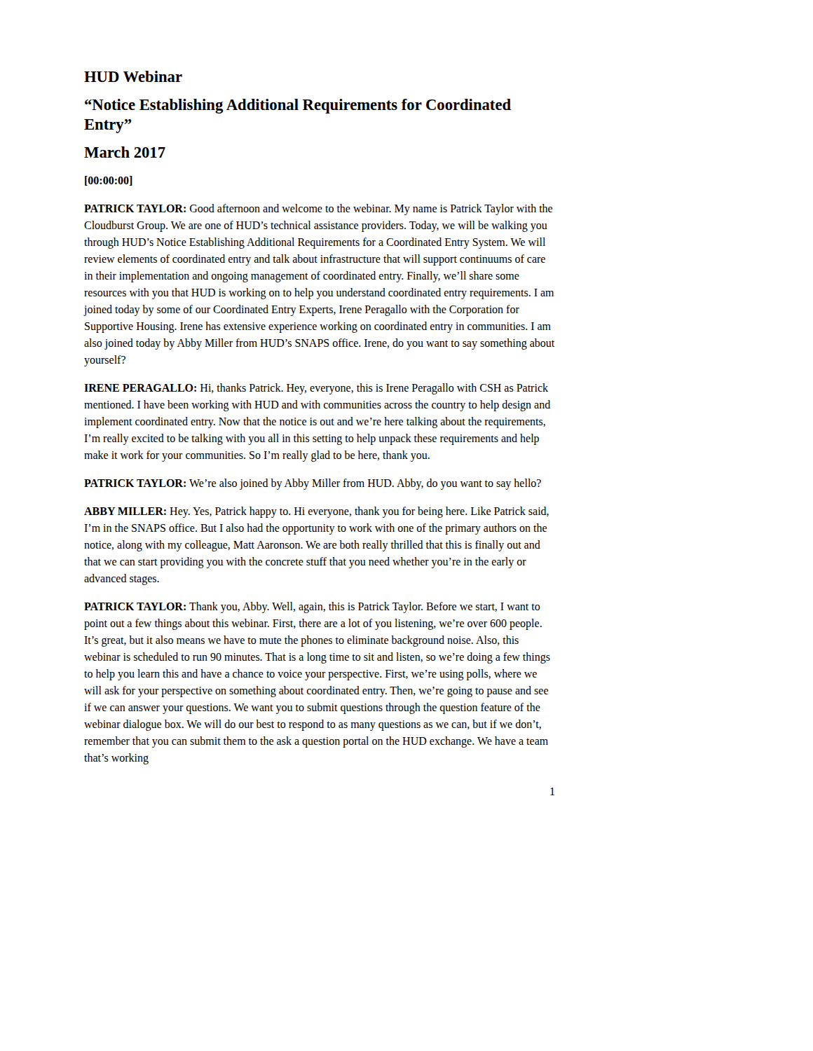HUD Webinar
“Notice Establishing Additional Requirements for Coordinated Entry”
March 2017
[00:00:00]
Patrick Taylor: Good afternoon and welcome to the webinar. My name is Patrick Taylor with the Cloudburst Group. We are one of HUD’s technical assistance providers. Today, we will be walking you through HUD’s Notice Establishing Additional Requirements for a Coordinated Entry System. We will review elements of coordinated entry and talk about infrastructure that will support continuums of care in their implementation and ongoing management of coordinated entry. Finally, we’ll share some resources with you that HUD is working on to help you understand coordinated entry requirements. I am joined today by some of our Coordinated Entry Experts, Irene Peragallo with the Corporation for Supportive Housing. Irene has extensive experience working on coordinated entry in communities. I am also joined today by Abby Miller from HUD’s SNAPS office. Irene, do you want to say something about yourself?
Irene Peragallo: Hi, thanks Patrick. Hey, everyone, this is Irene Peragallo with CSH as Patrick mentioned. I have been working with HUD and with communities across the country to help design and implement coordinated entry. Now that the notice is out and we’re here talking about the requirements, I’m really excited to be talking with you all in this setting to help unpack these requirements and help make it work for your communities. So I’m really glad to be here, thank you.
Patrick Taylor: We’re also joined by Abby Miller from HUD. Abby, do you want to say hello?
Abby Miller: Hey. Yes, Patrick happy to. Hi everyone, thank you for being here. Like Patrick said, I’m in the SNAPS office. But I also had the opportunity to work with one of the primary authors on the notice, along with my colleague, Matt Aaronson. We are both really thrilled that this is finally out and that we can start providing you with the concrete stuff that you need whether you’re in the early or advanced stages.
Patrick Taylor: Thank you, Abby. Well, again, this is Patrick Taylor. Before we start, I want to point out a few things about this webinar. First, there are a lot of you listening, we’re over 600 people. It’s great, but it also means we have to mute the phones to eliminate background noise. Also, this webinar is scheduled to run 90 minutes. That is a long time to sit and listen, so we’re doing a few things to help you learn this and have a chance to voice your perspective. First, we’re using polls, where we will ask for your perspective on something about coordinated entry. Then, we’re going to pause and see if we can answer your questions. We want you to submit questions through the question feature of the webinar dialogue box. We will do our best to respond to as many questions as we can, but if we don’t, remember that you can submit them to the ask a question portal on the HUD exchange. We have a team that’s working
1